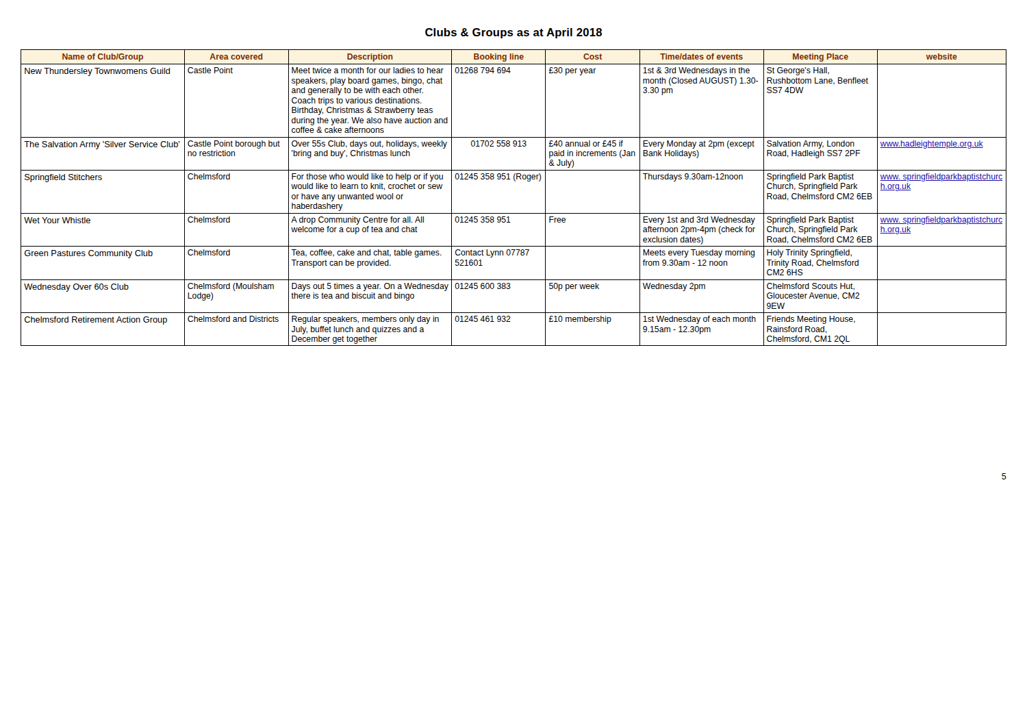Clubs & Groups as at April 2018
| Name of Club/Group | Area covered | Description | Booking line | Cost | Time/dates of events | Meeting Place | website |
| --- | --- | --- | --- | --- | --- | --- | --- |
| New Thundersley Townwomens Guild | Castle Point | Meet twice a month for our ladies to hear speakers, play board games, bingo, chat and generally to be with each other. Coach trips to various destinations. Birthday, Christmas & Strawberry teas during the year. We also have auction and coffee & cake afternoons | 01268 794 694 | £30 per year | 1st & 3rd Wednesdays in the month (Closed AUGUST) 1.30-3.30 pm | St George's Hall, Rushbottom Lane, Benfleet SS7 4DW | |
| The Salvation Army 'Silver Service Club' | Castle Point borough but no restriction | Over 55s Club, days out, holidays, weekly 'bring and buy', Christmas lunch | 01702 558 913 | £40 annual or £45 if paid in increments (Jan & July) | Every Monday at 2pm (except Bank Holidays) | Salvation Army, London Road, Hadleigh SS7 2PF | www.hadleightemple.org.uk |
| Springfield Stitchers | Chelmsford | For those who would like to help or if you would like to learn to knit, crochet or sew or have any unwanted wool or haberdashery | 01245 358 951 (Roger) | | Thursdays 9.30am-12noon | Springfield Park Baptist Church, Springfield Park Road, Chelmsford CM2 6EB | www. springfieldparkbaptistchurch.org.uk |
| Wet Your Whistle | Chelmsford | A drop Community Centre for all. All welcome for a cup of tea and chat | 01245 358 951 | Free | Every 1st and 3rd Wednesday afternoon 2pm-4pm (check for exclusion dates) | Springfield Park Baptist Church, Springfield Park Road, Chelmsford CM2 6EB | www. springfieldparkbaptistchurch.org.uk |
| Green Pastures Community Club | Chelmsford | Tea, coffee, cake and chat, table games. Transport can be provided. | Contact Lynn 07787 521601 | | Meets every Tuesday morning from 9.30am - 12 noon | Holy Trinity Springfield, Trinity Road, Chelmsford CM2 6HS | |
| Wednesday Over 60s Club | Chelmsford (Moulsham Lodge) | Days out 5 times a year. On a Wednesday there is tea and biscuit and bingo | 01245 600 383 | 50p per week | Wednesday 2pm | Chelmsford Scouts Hut, Gloucester Avenue, CM2 9EW | |
| Chelmsford Retirement Action Group | Chelmsford and Districts | Regular speakers, members only day in July, buffet lunch and quizzes and a December get together | 01245 461 932 | £10 membership | 1st Wednesday of each month 9.15am - 12.30pm | Friends Meeting House, Rainsford Road, Chelmsford, CM1 2QL | |
5